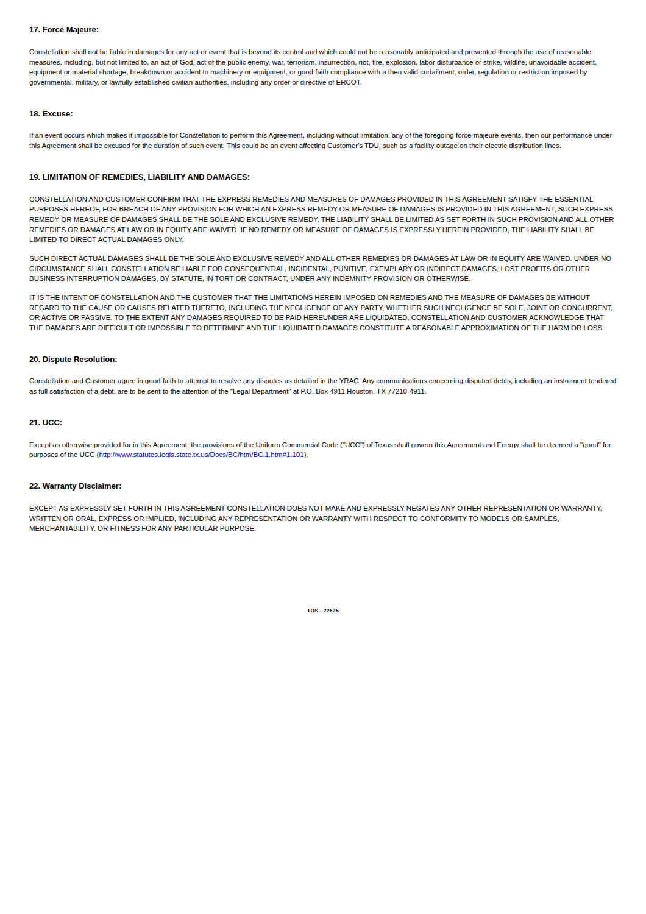17. Force Majeure:
Constellation shall not be liable in damages for any act or event that is beyond its control and which could not be reasonably anticipated and prevented through the use of reasonable measures, including, but not limited to, an act of God, act of the public enemy, war, terrorism, insurrection, riot, fire, explosion, labor disturbance or strike, wildlife, unavoidable accident, equipment or material shortage, breakdown or accident to machinery or equipment, or good faith compliance with a then valid curtailment, order, regulation or restriction imposed by governmental, military, or lawfully established civilian authorities, including any order or directive of ERCOT.
18. Excuse:
If an event occurs which makes it impossible for Constellation to perform this Agreement, including without limitation, any of the foregoing force majeure events, then our performance under this Agreement shall be excused for the duration of such event. This could be an event affecting Customer's TDU, such as a facility outage on their electric distribution lines.
19. LIMITATION OF REMEDIES, LIABILITY AND DAMAGES:
CONSTELLATION AND CUSTOMER CONFIRM THAT THE EXPRESS REMEDIES AND MEASURES OF DAMAGES PROVIDED IN THIS AGREEMENT SATISFY THE ESSENTIAL PURPOSES HEREOF, FOR BREACH OF ANY PROVISION FOR WHICH AN EXPRESS REMEDY OR MEASURE OF DAMAGES IS PROVIDED IN THIS AGREEMENT, SUCH EXPRESS REMEDY OR MEASURE OF DAMAGES SHALL BE THE SOLE AND EXCLUSIVE REMEDY, THE LIABILITY SHALL BE LIMITED AS SET FORTH IN SUCH PROVISION AND ALL OTHER REMEDIES OR DAMAGES AT LAW OR IN EQUITY ARE WAIVED. IF NO REMEDY OR MEASURE OF DAMAGES IS EXPRESSLY HEREIN PROVIDED, THE LIABILITY SHALL BE LIMITED TO DIRECT ACTUAL DAMAGES ONLY.
SUCH DIRECT ACTUAL DAMAGES SHALL BE THE SOLE AND EXCLUSIVE REMEDY AND ALL OTHER REMEDIES OR DAMAGES AT LAW OR IN EQUITY ARE WAIVED. UNDER NO CIRCUMSTANCE SHALL CONSTELLATION BE LIABLE FOR CONSEQUENTIAL, INCIDENTAL, PUNITIVE, EXEMPLARY OR INDIRECT DAMAGES, LOST PROFITS OR OTHER BUSINESS INTERRUPTION DAMAGES, BY STATUTE, IN TORT OR CONTRACT, UNDER ANY INDEMNITY PROVISION OR OTHERWISE.
IT IS THE INTENT OF CONSTELLATION AND THE CUSTOMER THAT THE LIMITATIONS HEREIN IMPOSED ON REMEDIES AND THE MEASURE OF DAMAGES BE WITHOUT REGARD TO THE CAUSE OR CAUSES RELATED THERETO, INCLUDING THE NEGLIGENCE OF ANY PARTY, WHETHER SUCH NEGLIGENCE BE SOLE, JOINT OR CONCURRENT, OR ACTIVE OR PASSIVE. TO THE EXTENT ANY DAMAGES REQUIRED TO BE PAID HEREUNDER ARE LIQUIDATED, CONSTELLATION AND CUSTOMER ACKNOWLEDGE THAT THE DAMAGES ARE DIFFICULT OR IMPOSSIBLE TO DETERMINE AND THE LIQUIDATED DAMAGES CONSTITUTE A REASONABLE APPROXIMATION OF THE HARM OR LOSS.
20. Dispute Resolution:
Constellation and Customer agree in good faith to attempt to resolve any disputes as detailed in the YRAC. Any communications concerning disputed debts, including an instrument tendered as full satisfaction of a debt, are to be sent to the attention of the "Legal Department" at P.O. Box 4911 Houston, TX 77210-4911.
21. UCC:
Except as otherwise provided for in this Agreement, the provisions of the Uniform Commercial Code ("UCC") of Texas shall govern this Agreement and Energy shall be deemed a "good" for purposes of the UCC (http://www.statutes.legis.state.tx.us/Docs/BC/htm/BC.1.htm#1.101).
22. Warranty Disclaimer:
EXCEPT AS EXPRESSLY SET FORTH IN THIS AGREEMENT CONSTELLATION DOES NOT MAKE AND EXPRESSLY NEGATES ANY OTHER REPRESENTATION OR WARRANTY, WRITTEN OR ORAL, EXPRESS OR IMPLIED, INCLUDING ANY REPRESENTATION OR WARRANTY WITH RESPECT TO CONFORMITY TO MODELS OR SAMPLES, MERCHANTABILITY, OR FITNESS FOR ANY PARTICULAR PURPOSE.
TOS - 22625